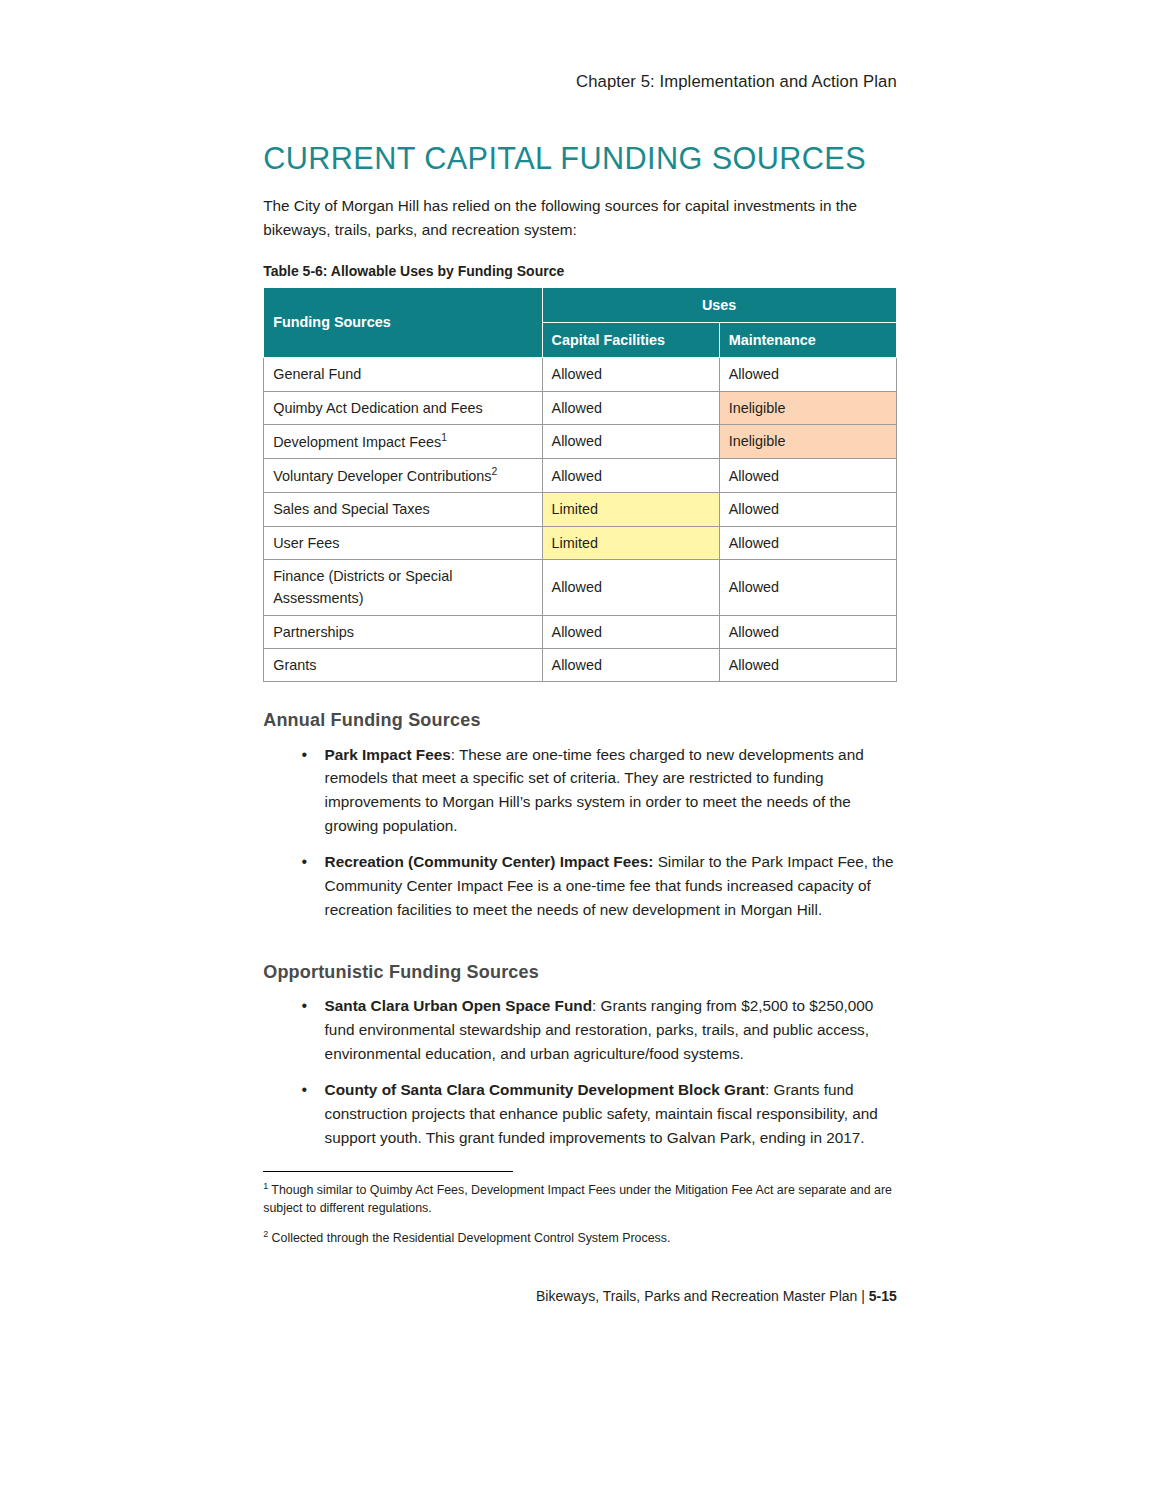Chapter 5: Implementation and Action Plan
CURRENT CAPITAL FUNDING SOURCES
The City of Morgan Hill has relied on the following sources for capital investments in the bikeways, trails, parks, and recreation system:
Table 5-6: Allowable Uses by Funding Source
| Funding Sources | Uses |
| --- | --- |
| Capital Facilities | Maintenance |
| General Fund | Allowed | Allowed |
| Quimby Act Dedication and Fees | Allowed | Ineligible |
| Development Impact Fees 1 | Allowed | Ineligible |
| Voluntary Developer Contributions 2 | Allowed | Allowed |
| Sales and Special Taxes | Limited | Allowed |
| User Fees | Limited | Allowed |
| Finance (Districts or Special Assessments) | Allowed | Allowed |
| Partnerships | Allowed | Allowed |
| Grants | Allowed | Allowed |
Annual Funding Sources
Park Impact Fees: These are one-time fees charged to new developments and remodels that meet a specific set of criteria. They are restricted to funding improvements to Morgan Hill’s parks system in order to meet the needs of the growing population.
Recreation (Community Center) Impact Fees: Similar to the Park Impact Fee, the Community Center Impact Fee is a one-time fee that funds increased capacity of recreation facilities to meet the needs of new development in Morgan Hill.
Opportunistic Funding Sources
Santa Clara Urban Open Space Fund: Grants ranging from $2,500 to $250,000 fund environmental stewardship and restoration, parks, trails, and public access, environmental education, and urban agriculture/food systems.
County of Santa Clara Community Development Block Grant: Grants fund construction projects that enhance public safety, maintain fiscal responsibility, and support youth. This grant funded improvements to Galvan Park, ending in 2017.
1 Though similar to Quimby Act Fees, Development Impact Fees under the Mitigation Fee Act are separate and are subject to different regulations.
2 Collected through the Residential Development Control System Process.
Bikeways, Trails, Parks and Recreation Master Plan | 5-15